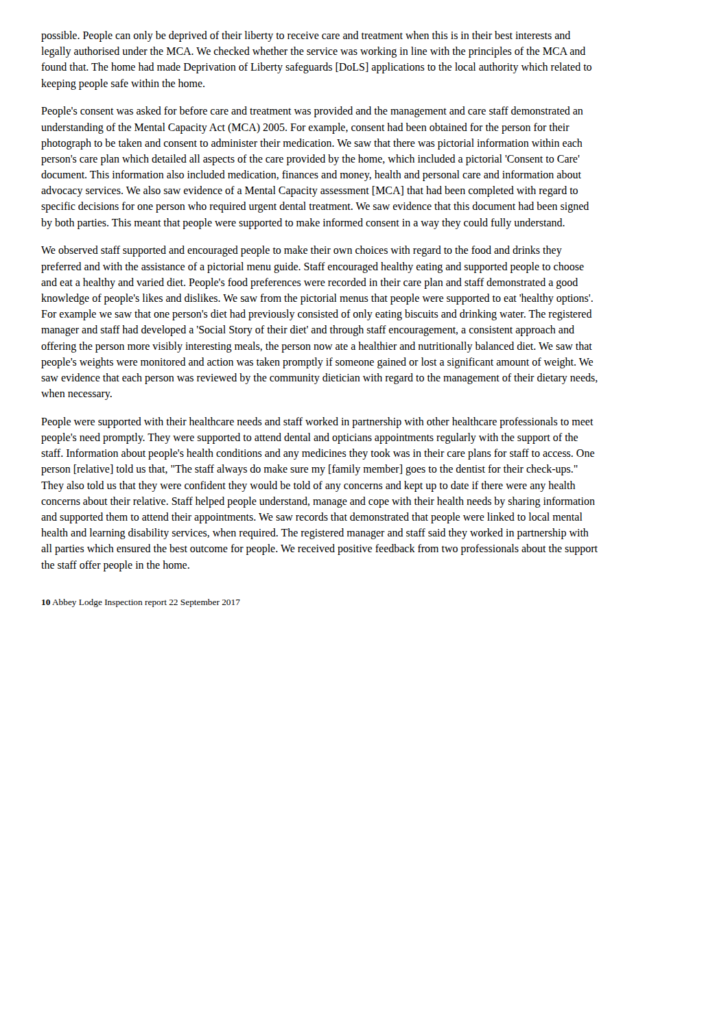possible. People can only be deprived of their liberty to receive care and treatment when this is in their best interests and legally authorised under the MCA. We checked whether the service was working in line with the principles of the MCA and found that. The home had made Deprivation of Liberty safeguards [DoLS] applications to the local authority which related to keeping people safe within the home.
People's consent was asked for before care and treatment was provided and the management and care staff demonstrated an understanding of the Mental Capacity Act (MCA) 2005. For example, consent had been obtained for the person for their photograph to be taken and consent to administer their medication. We saw that there was pictorial information within each person's care plan which detailed all aspects of the care provided by the home, which included a pictorial 'Consent to Care' document. This information also included medication, finances and money, health and personal care and information about advocacy services. We also saw evidence of a Mental Capacity assessment [MCA] that had been completed with regard to specific decisions for one person who required urgent dental treatment. We saw evidence that this document had been signed by both parties. This meant that people were supported to make informed consent in a way they could fully understand.
We observed staff supported and encouraged people to make their own choices with regard to the food and drinks they preferred and with the assistance of a pictorial menu guide. Staff encouraged healthy eating and supported people to choose and eat a healthy and varied diet. People's food preferences were recorded in their care plan and staff demonstrated a good knowledge of people's likes and dislikes. We saw from the pictorial menus that people were supported to eat 'healthy options'. For example we saw that one person's diet had previously consisted of only eating biscuits and drinking water. The registered manager and staff had developed a 'Social Story of their diet' and through staff encouragement, a consistent approach and offering the person more visibly interesting meals, the person now ate a healthier and nutritionally balanced diet. We saw that people's weights were monitored and action was taken promptly if someone gained or lost a significant amount of weight. We saw evidence that each person was reviewed by the community dietician with regard to the management of their dietary needs, when necessary.
People were supported with their healthcare needs and staff worked in partnership with other healthcare professionals to meet people's need promptly. They were supported to attend dental and opticians appointments regularly with the support of the staff. Information about people's health conditions and any medicines they took was in their care plans for staff to access. One person [relative] told us that, "The staff always do make sure my [family member] goes to the dentist for their check-ups." They also told us that they were confident they would be told of any concerns and kept up to date if there were any health concerns about their relative. Staff helped people understand, manage and cope with their health needs by sharing information and supported them to attend their appointments. We saw records that demonstrated that people were linked to local mental health and learning disability services, when required. The registered manager and staff said they worked in partnership with all parties which ensured the best outcome for people. We received positive feedback from two professionals about the support the staff offer people in the home.
10 Abbey Lodge Inspection report 22 September 2017